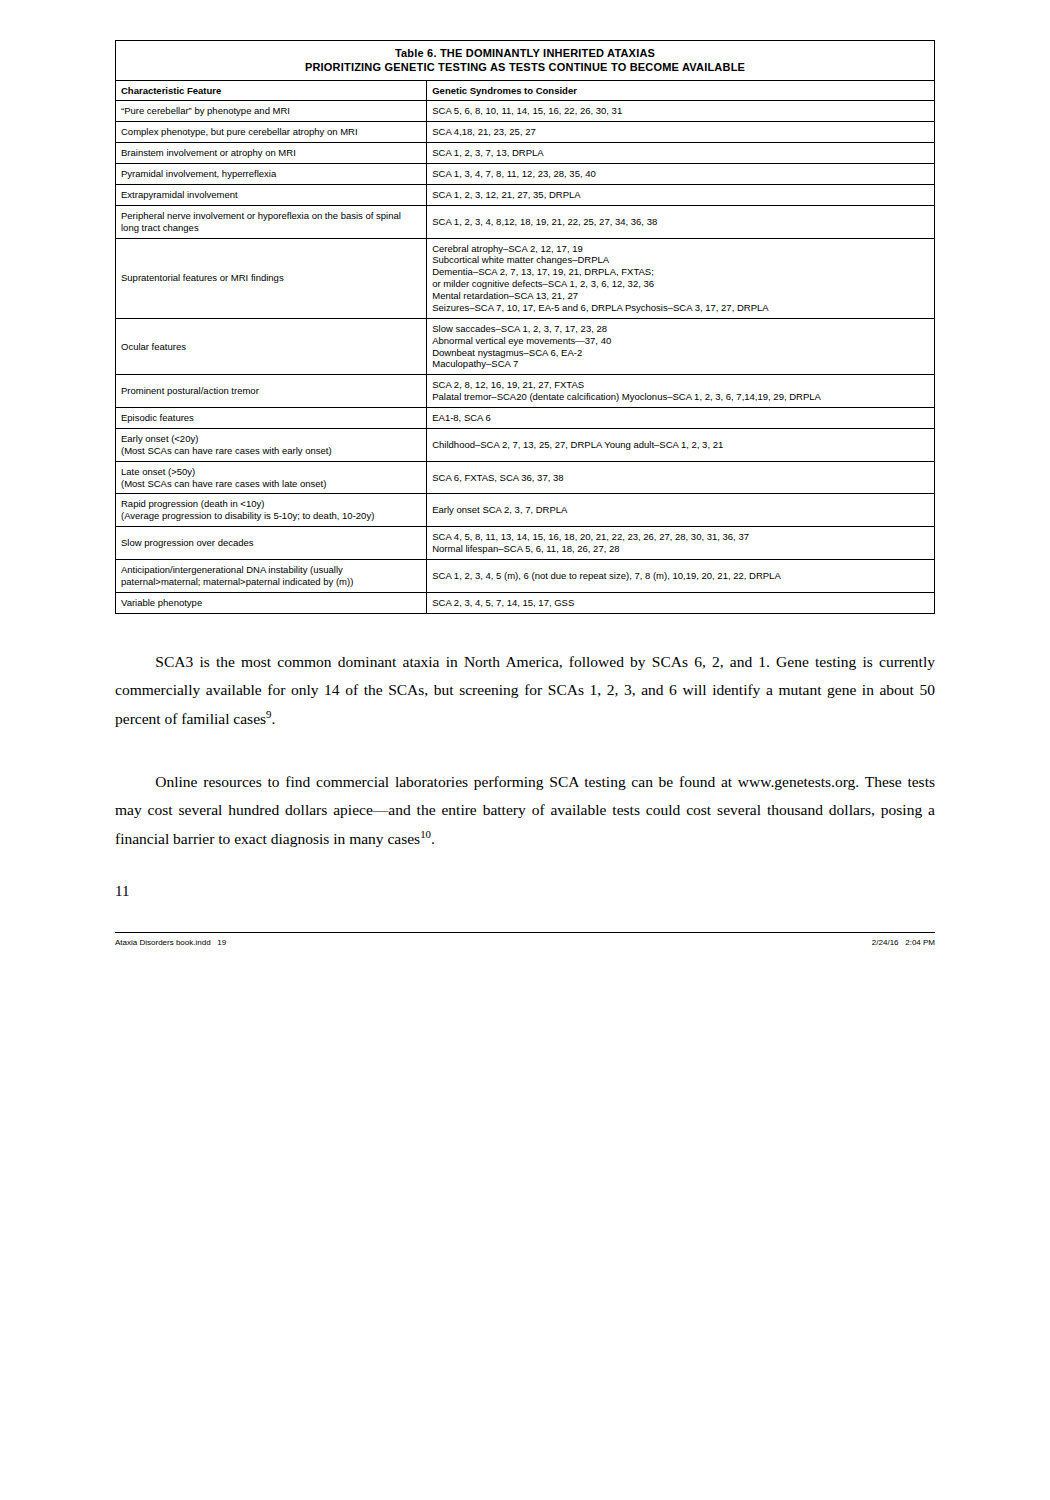Table 6. THE DOMINANTLY INHERITED ATAXIAS PRIORITIZING GENETIC TESTING AS TESTS CONTINUE TO BECOME AVAILABLE
| Characteristic Feature | Genetic Syndromes to Consider |
| --- | --- |
| “Pure cerebellar” by phenotype and MRI | SCA 5, 6, 8, 10, 11, 14, 15, 16, 22, 26, 30, 31 |
| Complex phenotype, but pure cerebellar atrophy on MRI | SCA 4,18, 21, 23, 25, 27 |
| Brainstem involvement or atrophy on MRI | SCA 1, 2, 3, 7, 13, DRPLA |
| Pyramidal involvement, hyperreflexia | SCA 1, 3, 4, 7, 8, 11, 12, 23, 28, 35, 40 |
| Extrapyramidal involvement | SCA 1, 2, 3, 12, 21, 27, 35, DRPLA |
| Peripheral nerve involvement or hyporeflexia on the basis of spinal long tract changes | SCA 1, 2, 3, 4, 8,12, 18, 19, 21, 22, 25, 27, 34, 36, 38 |
| Supratentorial features or MRI findings | Cerebral atrophy–SCA 2, 12, 17, 19 Subcortical white matter changes–DRPLA Dementia–SCA 2, 7, 13, 17, 19, 21, DRPLA, FXTAS; or milder cognitive defects–SCA 1, 2, 3, 6, 12, 32, 36 Mental retardation–SCA 13, 21, 27 Seizures–SCA 7, 10, 17, EA-5 and 6, DRPLA Psychosis–SCA 3, 17, 27, DRPLA |
| Ocular features | Slow saccades–SCA 1, 2, 3, 7, 17, 23, 28 Abnormal vertical eye movements—37, 40 Downbeat nystagmus–SCA 6, EA-2 Maculopathy–SCA 7 |
| Prominent postural/action tremor | SCA 2, 8, 12, 16, 19, 21, 27, FXTAS Palatal tremor–SCA20 (dentate calcification) Myoclonus–SCA 1, 2, 3, 6, 7,14,19, 29, DRPLA |
| Episodic features | EA1-8, SCA 6 |
| Early onset (<20y) (Most SCAs can have rare cases with early onset) | Childhood–SCA 2, 7, 13, 25, 27, DRPLA Young adult–SCA 1, 2, 3, 21 |
| Late onset (>50y) (Most SCAs can have rare cases with late onset) | SCA 6, FXTAS, SCA 36, 37, 38 |
| Rapid progression (death in <10y) (Average progression to disability is 5-10y; to death, 10-20y) | Early onset SCA 2, 3, 7, DRPLA |
| Slow progression over decades | SCA 4, 5, 8, 11, 13, 14, 15, 16, 18, 20, 21, 22, 23, 26, 27, 28, 30, 31, 36, 37 Normal lifespan–SCA 5, 6, 11, 18, 26, 27, 28 |
| Anticipation/intergenerational DNA instability (usually paternal>maternal; maternal>paternal indicated by (m)) | SCA 1, 2, 3, 4, 5 (m), 6 (not due to repeat size), 7, 8 (m), 10,19, 20, 21, 22, DRPLA |
| Variable phenotype | SCA 2, 3, 4, 5, 7, 14, 15, 17, GSS |
SCA3 is the most common dominant ataxia in North America, followed by SCAs 6, 2, and 1. Gene testing is currently commercially available for only 14 of the SCAs, but screening for SCAs 1, 2, 3, and 6 will identify a mutant gene in about 50 percent of familial cases9.
Online resources to find commercial laboratories performing SCA testing can be found at www.genetests.org. These tests may cost several hundred dollars apiece—and the entire battery of available tests could cost several thousand dollars, posing a financial barrier to exact diagnosis in many cases10.
11
Ataxia Disorders book.indd 19 2/24/16 2:04 PM